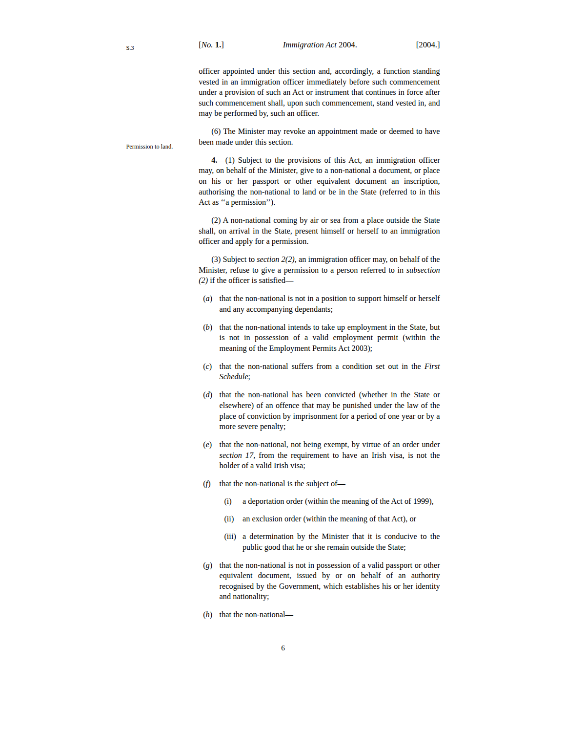[No. 1.] Immigration Act 2004. [2004.]
S.3
Permission to land.
officer appointed under this section and, accordingly, a function standing vested in an immigration officer immediately before such commencement under a provision of such an Act or instrument that continues in force after such commencement shall, upon such commencement, stand vested in, and may be performed by, such an officer.
(6) The Minister may revoke an appointment made or deemed to have been made under this section.
4.—(1) Subject to the provisions of this Act, an immigration officer may, on behalf of the Minister, give to a non-national a document, or place on his or her passport or other equivalent document an inscription, authorising the non-national to land or be in the State (referred to in this Act as ‘‘a permission’’).
(2) A non-national coming by air or sea from a place outside the State shall, on arrival in the State, present himself or herself to an immigration officer and apply for a permission.
(3) Subject to section 2(2), an immigration officer may, on behalf of the Minister, refuse to give a permission to a person referred to in subsection (2) if the officer is satisfied—
(a) that the non-national is not in a position to support himself or herself and any accompanying dependants;
(b) that the non-national intends to take up employment in the State, but is not in possession of a valid employment permit (within the meaning of the Employment Permits Act 2003);
(c) that the non-national suffers from a condition set out in the First Schedule;
(d) that the non-national has been convicted (whether in the State or elsewhere) of an offence that may be punished under the law of the place of conviction by imprisonment for a period of one year or by a more severe penalty;
(e) that the non-national, not being exempt, by virtue of an order under section 17, from the requirement to have an Irish visa, is not the holder of a valid Irish visa;
(f) that the non-national is the subject of—
(i) a deportation order (within the meaning of the Act of 1999),
(ii) an exclusion order (within the meaning of that Act), or
(iii) a determination by the Minister that it is conducive to the public good that he or she remain outside the State;
(g) that the non-national is not in possession of a valid passport or other equivalent document, issued by or on behalf of an authority recognised by the Government, which establishes his or her identity and nationality;
(h) that the non-national—
6